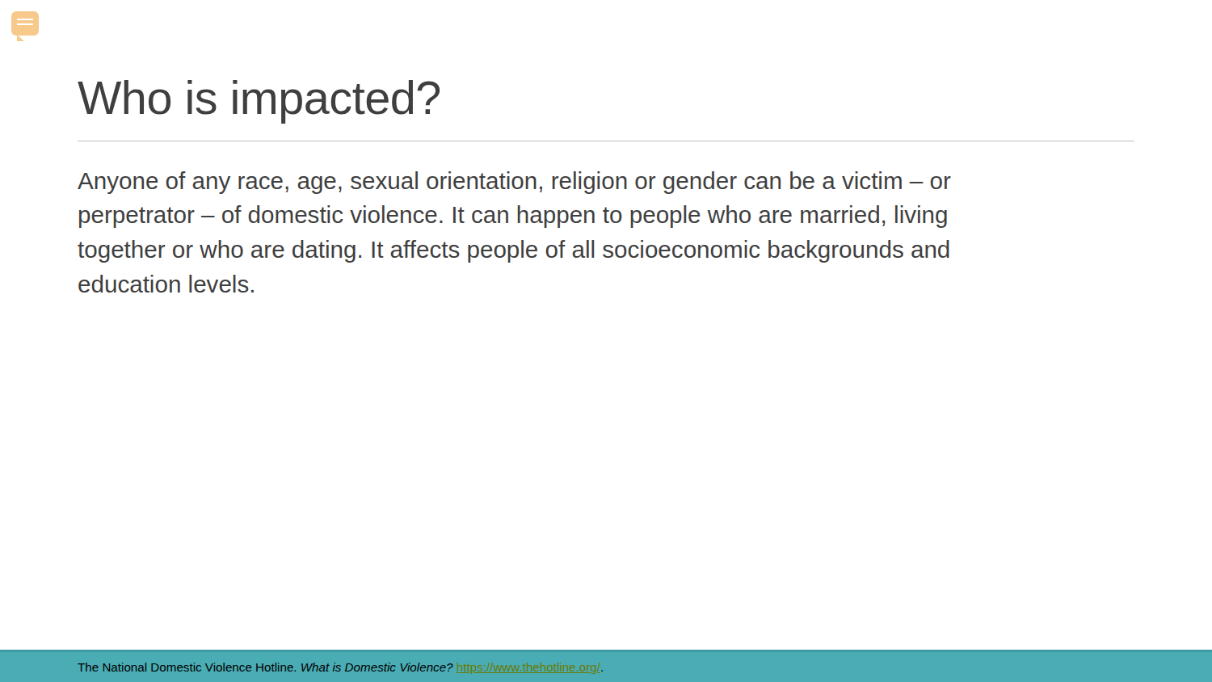Who is impacted?
Anyone of any race, age, sexual orientation, religion or gender can be a victim – or perpetrator – of domestic violence. It can happen to people who are married, living together or who are dating. It affects people of all socioeconomic backgrounds and education levels.
The National Domestic Violence Hotline. What is Domestic Violence? https://www.thehotline.org/.